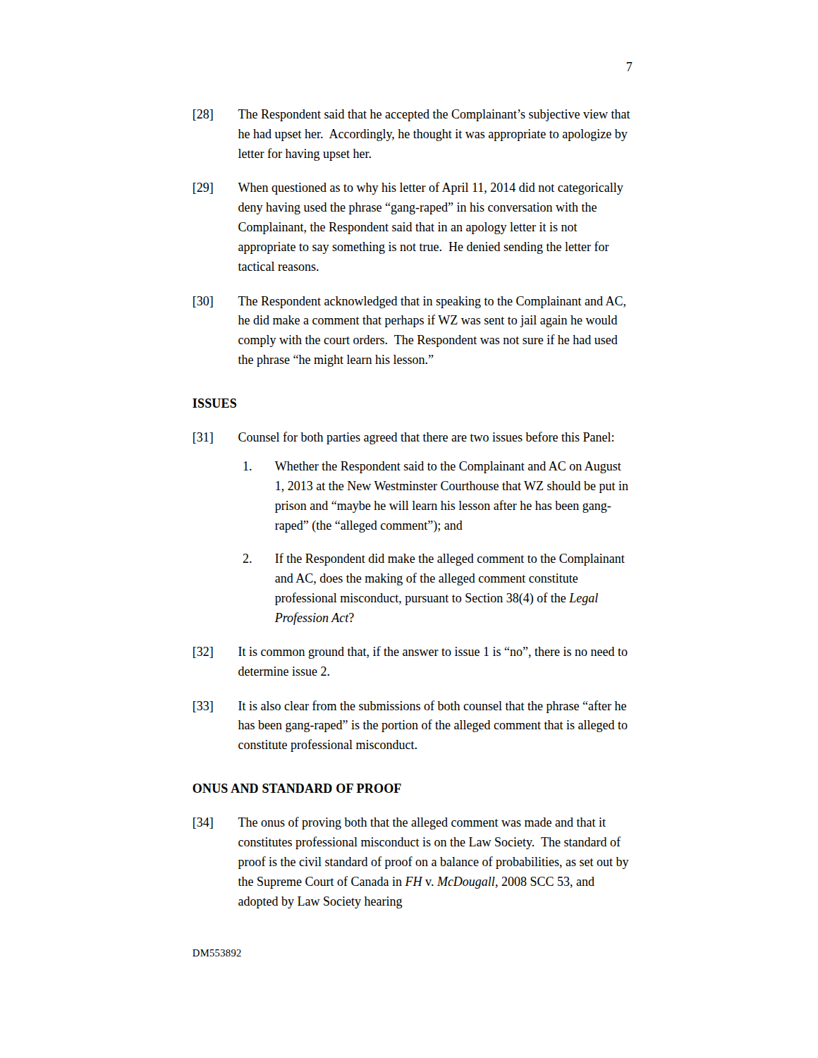7
[28] The Respondent said that he accepted the Complainant’s subjective view that he had upset her. Accordingly, he thought it was appropriate to apologize by letter for having upset her.
[29] When questioned as to why his letter of April 11, 2014 did not categorically deny having used the phrase “gang-raped” in his conversation with the Complainant, the Respondent said that in an apology letter it is not appropriate to say something is not true. He denied sending the letter for tactical reasons.
[30] The Respondent acknowledged that in speaking to the Complainant and AC, he did make a comment that perhaps if WZ was sent to jail again he would comply with the court orders. The Respondent was not sure if he had used the phrase “he might learn his lesson.”
ISSUES
[31] Counsel for both parties agreed that there are two issues before this Panel:
1. Whether the Respondent said to the Complainant and AC on August 1, 2013 at the New Westminster Courthouse that WZ should be put in prison and “maybe he will learn his lesson after he has been gang-raped” (the “alleged comment”); and
2. If the Respondent did make the alleged comment to the Complainant and AC, does the making of the alleged comment constitute professional misconduct, pursuant to Section 38(4) of the Legal Profession Act?
[32] It is common ground that, if the answer to issue 1 is “no”, there is no need to determine issue 2.
[33] It is also clear from the submissions of both counsel that the phrase “after he has been gang-raped” is the portion of the alleged comment that is alleged to constitute professional misconduct.
ONUS AND STANDARD OF PROOF
[34] The onus of proving both that the alleged comment was made and that it constitutes professional misconduct is on the Law Society. The standard of proof is the civil standard of proof on a balance of probabilities, as set out by the Supreme Court of Canada in FH v. McDougall, 2008 SCC 53, and adopted by Law Society hearing
DM553892